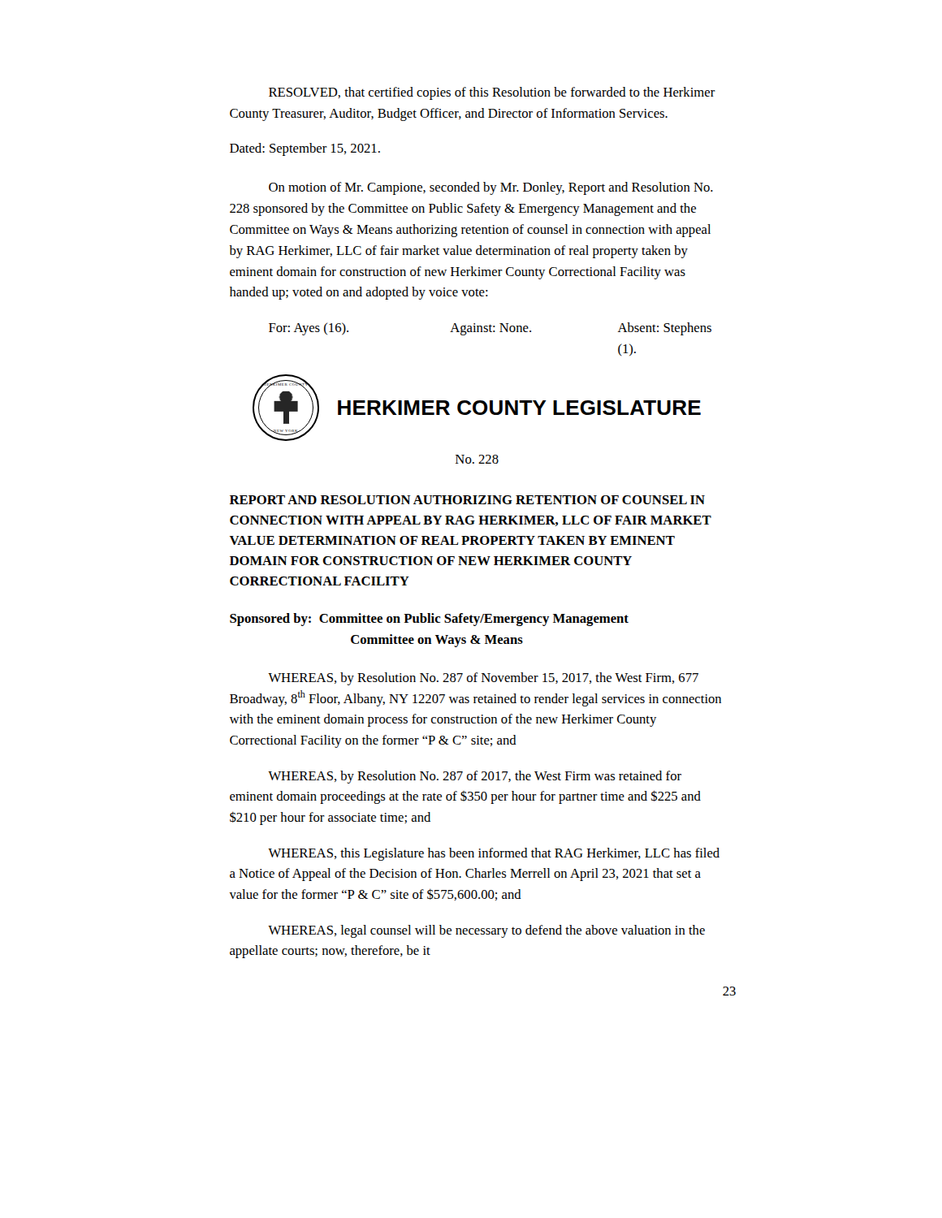RESOLVED, that certified copies of this Resolution be forwarded to the Herkimer County Treasurer, Auditor, Budget Officer, and Director of Information Services.
Dated: September 15, 2021.
On motion of Mr. Campione, seconded by Mr. Donley, Report and Resolution No. 228 sponsored by the Committee on Public Safety & Emergency Management and the Committee on Ways & Means authorizing retention of counsel in connection with appeal by RAG Herkimer, LLC of fair market value determination of real property taken by eminent domain for construction of new Herkimer County Correctional Facility was handed up; voted on and adopted by voice vote:
For: Ayes (16). Against: None. Absent: Stephens (1).
HERKIMER COUNTY
NEW YORK
HERKIMER COUNTY LEGISLATURE
No. 228
Report and Resolution Authorizing Retention of Counsel in Connection with Appeal by RAG Herkimer, LLC of Fair Market Value Determination of Real Property Taken by Eminent Domain for Construction of New Herkimer County Correctional Facility
Sponsored by: Committee on Public Safety/Emergency Management Committee on Ways & Means
WHEREAS, by Resolution No. 287 of November 15, 2017, the West Firm, 677 Broadway, 8th Floor, Albany, NY 12207 was retained to render legal services in connection with the eminent domain process for construction of the new Herkimer County Correctional Facility on the former “P & C” site; and
WHEREAS, by Resolution No. 287 of 2017, the West Firm was retained for eminent domain proceedings at the rate of $350 per hour for partner time and $225 and $210 per hour for associate time; and
WHEREAS, this Legislature has been informed that RAG Herkimer, LLC has filed a Notice of Appeal of the Decision of Hon. Charles Merrell on April 23, 2021 that set a value for the former “P & C” site of $575,600.00; and
WHEREAS, legal counsel will be necessary to defend the above valuation in the appellate courts; now, therefore, be it
23